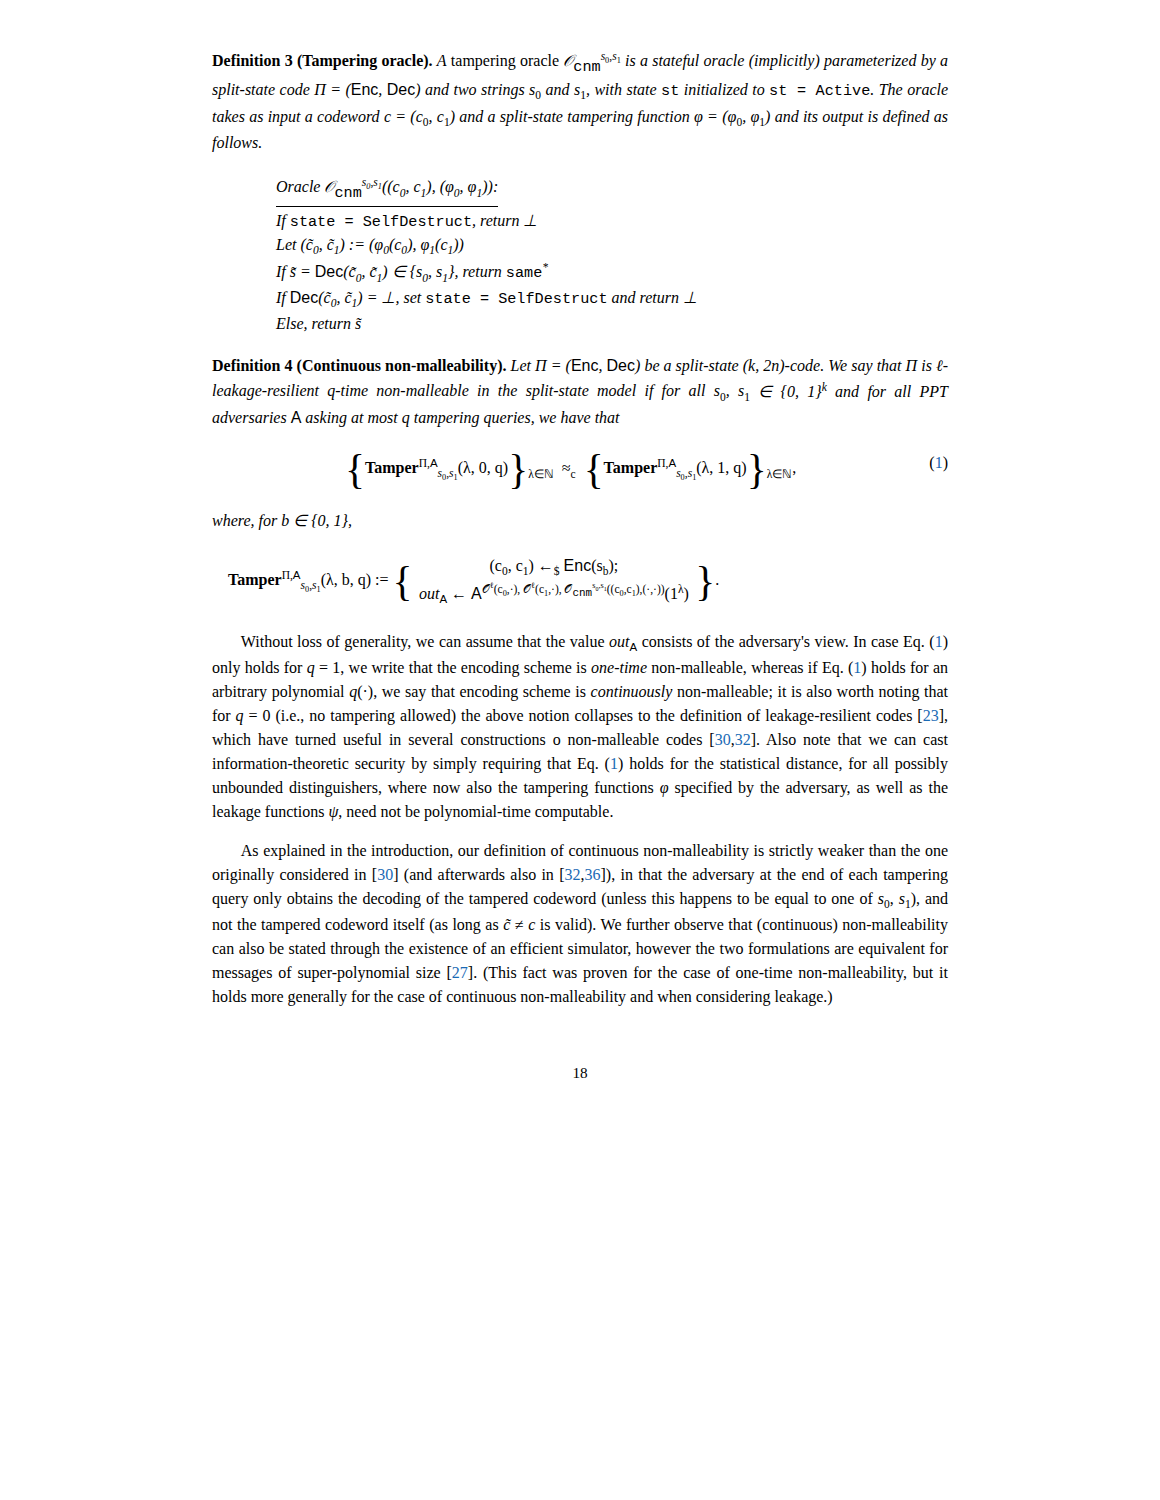Definition 3 (Tampering oracle). A tampering oracle 𝒪cnms0,s1 is a stateful oracle (implicitly) parameterized by a split-state code Π = (Enc, Dec) and two strings s0 and s1, with state st initialized to st = Active. The oracle takes as input a codeword c = (c0, c1) and a split-state tampering function φ = (φ0, φ1) and its output is defined as follows.
Oracle 𝒪cnms0,s1((c0, c1), (φ0, φ1)): If state = SelfDestruct, return ⊥ Let (c̃0, c̃1) := (φ0(c0), φ1(c1)) If s̃ = Dec(c̃0, c̃1) ∈ {s0, s1}, return same* If Dec(c̃0, c̃1) = ⊥, set state = SelfDestruct and return ⊥ Else, return s̃
Definition 4 (Continuous non-malleability). Let Π = (Enc, Dec) be a split-state (k, 2n)-code. We say that Π is ℓ-leakage-resilient q-time non-malleable in the split-state model if for all s0, s1 ∈ {0, 1}k and for all PPT adversaries A asking at most q tampering queries, we have that
{TamperΠ,As0,s1(λ, 0, q)}λ∈ℕ ≈c {TamperΠ,As0,s1(λ, 1, q)}λ∈ℕ, (1)
where, for b ∈ {0, 1},
TamperΠ,As0,s1(λ, b, q) := {
| (c 0 , c 1 ) ← $ Enc (s b ); |
| out A ← A 𝒪 ℓ (c 0 ,·), 𝒪 ℓ (c 1 ,·), 𝒪 cnm s 0 ,s 1 ((c 0 ,c 1 ),(·,·)) (1 λ ) |
}.
Without loss of generality, we can assume that the value outA consists of the adversary's view. In case Eq. (1) only holds for q = 1, we write that the encoding scheme is one-time non-malleable, whereas if Eq. (1) holds for an arbitrary polynomial q(·), we say that encoding scheme is continuously non-malleable; it is also worth noting that for q = 0 (i.e., no tampering allowed) the above notion collapses to the definition of leakage-resilient codes [23], which have turned useful in several constructions o non-malleable codes [30,32]. Also note that we can cast information-theoretic security by simply requiring that Eq. (1) holds for the statistical distance, for all possibly unbounded distinguishers, where now also the tampering functions φ specified by the adversary, as well as the leakage functions ψ, need not be polynomial-time computable.
As explained in the introduction, our definition of continuous non-malleability is strictly weaker than the one originally considered in [30] (and afterwards also in [32,36]), in that the adversary at the end of each tampering query only obtains the decoding of the tampered codeword (unless this happens to be equal to one of s0, s1), and not the tampered codeword itself (as long as c̃ ≠ c is valid). We further observe that (continuous) non-malleability can also be stated through the existence of an efficient simulator, however the two formulations are equivalent for messages of super-polynomial size [27]. (This fact was proven for the case of one-time non-malleability, but it holds more generally for the case of continuous non-malleability and when considering leakage.)
18